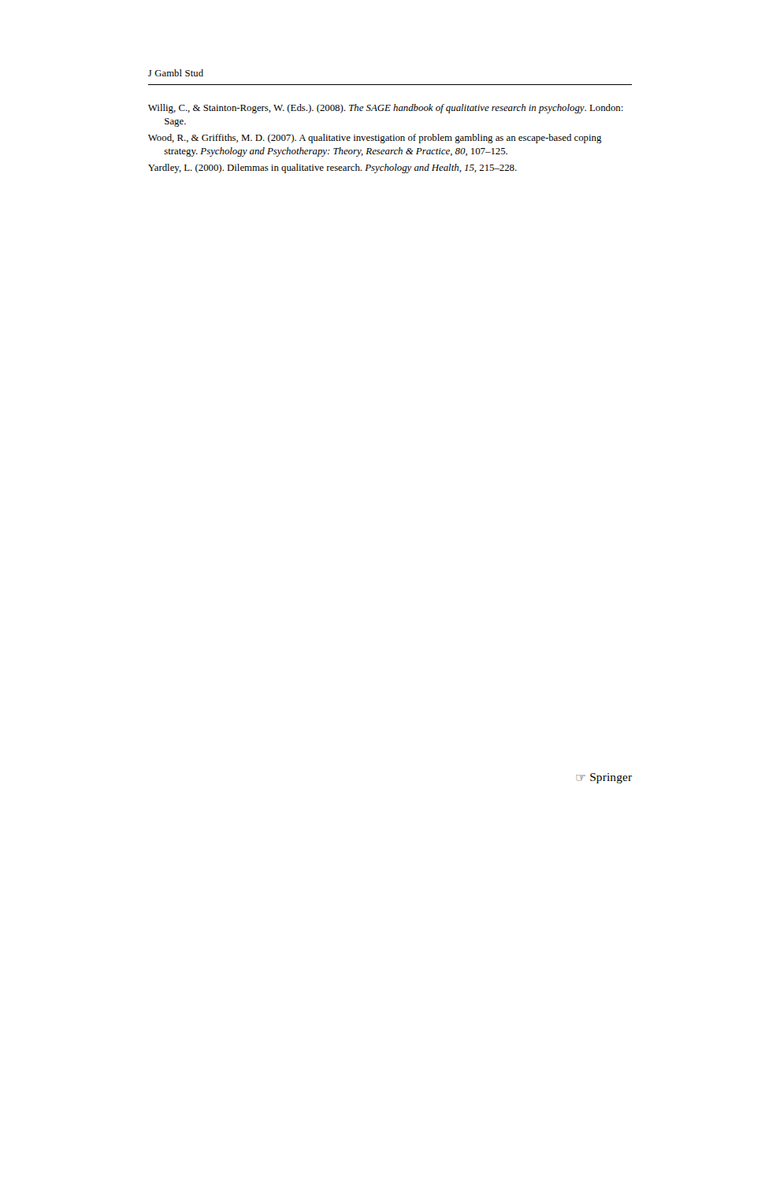J Gambl Stud
Willig, C., & Stainton-Rogers, W. (Eds.). (2008). The SAGE handbook of qualitative research in psychology. London: Sage.
Wood, R., & Griffiths, M. D. (2007). A qualitative investigation of problem gambling as an escape-based coping strategy. Psychology and Psychotherapy: Theory, Research & Practice, 80, 107–125.
Yardley, L. (2000). Dilemmas in qualitative research. Psychology and Health, 15, 215–228.
☞Springer